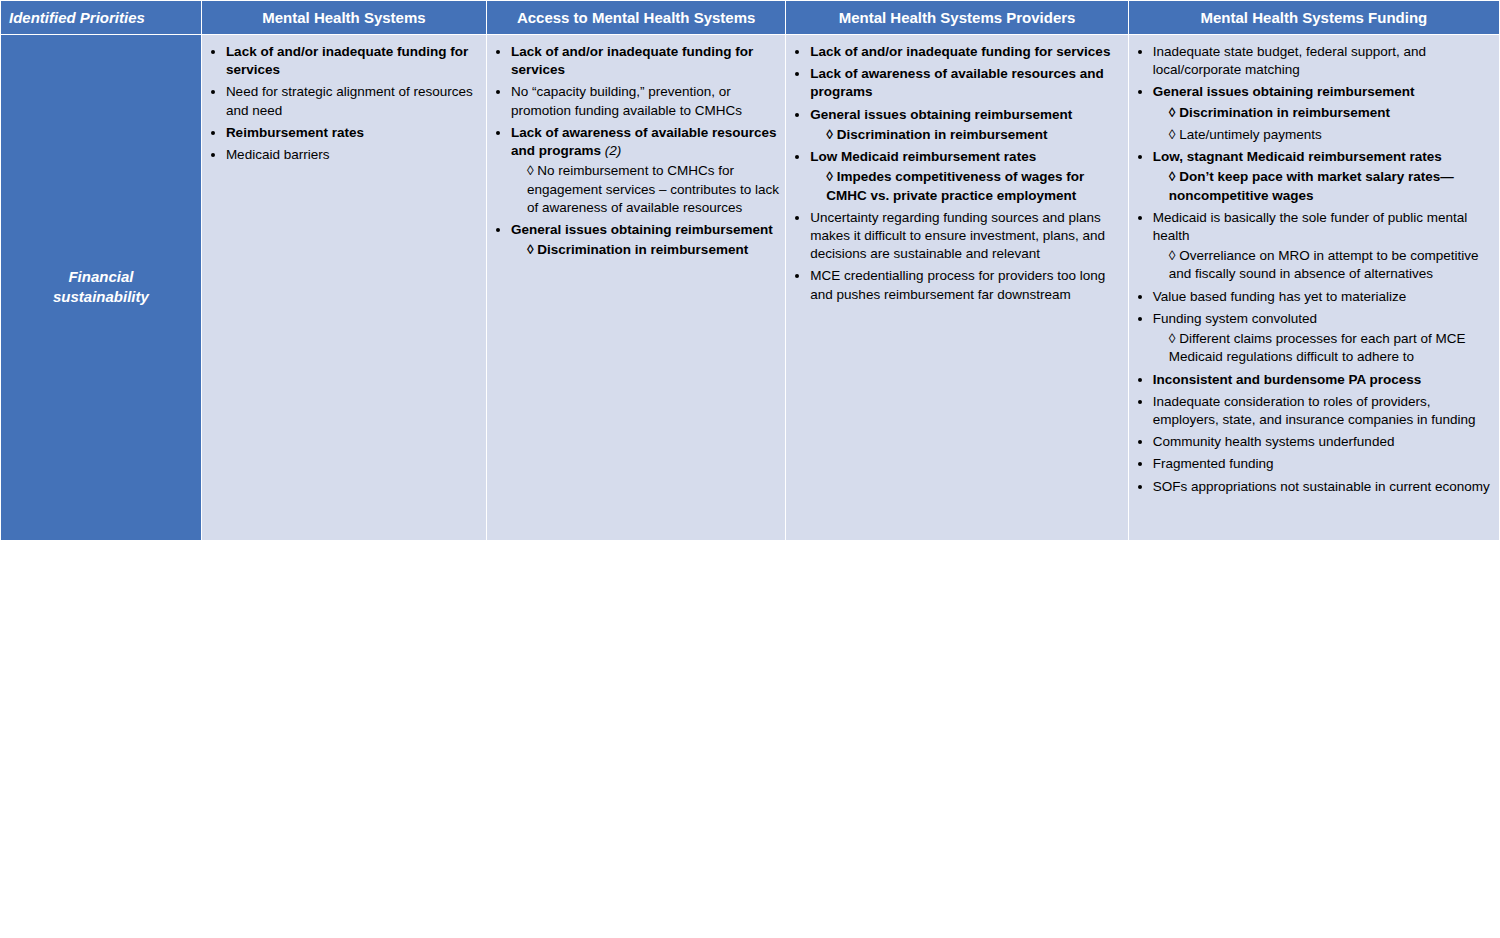| Identified Priorities | Mental Health Systems | Access to Mental Health Systems | Mental Health Systems Providers | Mental Health Systems Funding |
| --- | --- | --- | --- | --- |
| Financial sustainability | Lack of and/or inadequate funding for services Need for strategic alignment of resources and need Reimbursement rates Medicaid barriers | Lack of and/or inadequate funding for services No “capacity building,” prevention, or promotion funding available to CMHCs Lack of awareness of available resources and programs (2) No reimbursement to CMHCs for engagement services – contributes to lack of awareness of available resources General issues obtaining reimbursement Discrimination in reimbursement | Lack of and/or inadequate funding for services Lack of awareness of available resources and programs General issues obtaining reimbursement Discrimination in reimbursement Low Medicaid reimbursement rates Impedes competitiveness of wages for CMHC vs. private practice employment Uncertainty regarding funding sources and plans makes it difficult to ensure investment, plans, and decisions are sustainable and relevant MCE credentialling process for providers too long and pushes reimbursement far downstream | Inadequate state budget, federal support, and local/corporate matching General issues obtaining reimbursement Discrimination in reimbursement Late/untimely payments Low, stagnant Medicaid reimbursement rates Don’t keep pace with market salary rates—noncompetitive wages Medicaid is basically the sole funder of public mental health Overreliance on MRO in attempt to be competitive and fiscally sound in absence of alternatives Value based funding has yet to materialize Funding system convoluted Different claims processes for each part of MCE Medicaid regulations difficult to adhere to Inconsistent and burdensome PA process Inadequate consideration to roles of providers, employers, state, and insurance companies in funding Community health systems underfunded Fragmented funding SOFs appropriations not sustainable in current economy |